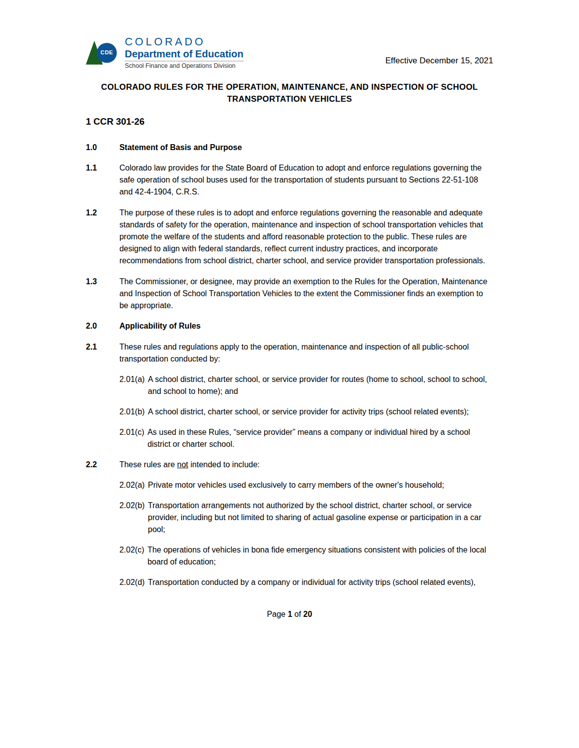CDE
COLORADO
Department of Education
School Finance and Operations Division
Effective December 15, 2021
COLORADO RULES FOR THE OPERATION, MAINTENANCE, AND INSPECTION OF SCHOOL TRANSPORTATION VEHICLES
1 CCR 301-26
1.0
Statement of Basis and Purpose
1.1
Colorado law provides for the State Board of Education to adopt and enforce regulations governing the safe operation of school buses used for the transportation of students pursuant to Sections 22-51-108 and 42-4-1904, C.R.S.
1.2
The purpose of these rules is to adopt and enforce regulations governing the reasonable and adequate standards of safety for the operation, maintenance and inspection of school transportation vehicles that promote the welfare of the students and afford reasonable protection to the public. These rules are designed to align with federal standards, reflect current industry practices, and incorporate recommendations from school district, charter school, and service provider transportation professionals.
1.3
The Commissioner, or designee, may provide an exemption to the Rules for the Operation, Maintenance and Inspection of School Transportation Vehicles to the extent the Commissioner finds an exemption to be appropriate.
2.0
Applicability of Rules
2.1
These rules and regulations apply to the operation, maintenance and inspection of all public-school transportation conducted by:
2.01(a)
A school district, charter school, or service provider for routes (home to school, school to school, and school to home); and
2.01(b)
A school district, charter school, or service provider for activity trips (school related events);
2.01(c)
As used in these Rules, “service provider” means a company or individual hired by a school district or charter school.
2.2
These rules are not intended to include:
2.02(a)
Private motor vehicles used exclusively to carry members of the owner's household;
2.02(b)
Transportation arrangements not authorized by the school district, charter school, or service provider, including but not limited to sharing of actual gasoline expense or participation in a car pool;
2.02(c)
The operations of vehicles in bona fide emergency situations consistent with policies of the local board of education;
2.02(d)
Transportation conducted by a company or individual for activity trips (school related events),
Page 1 of 20